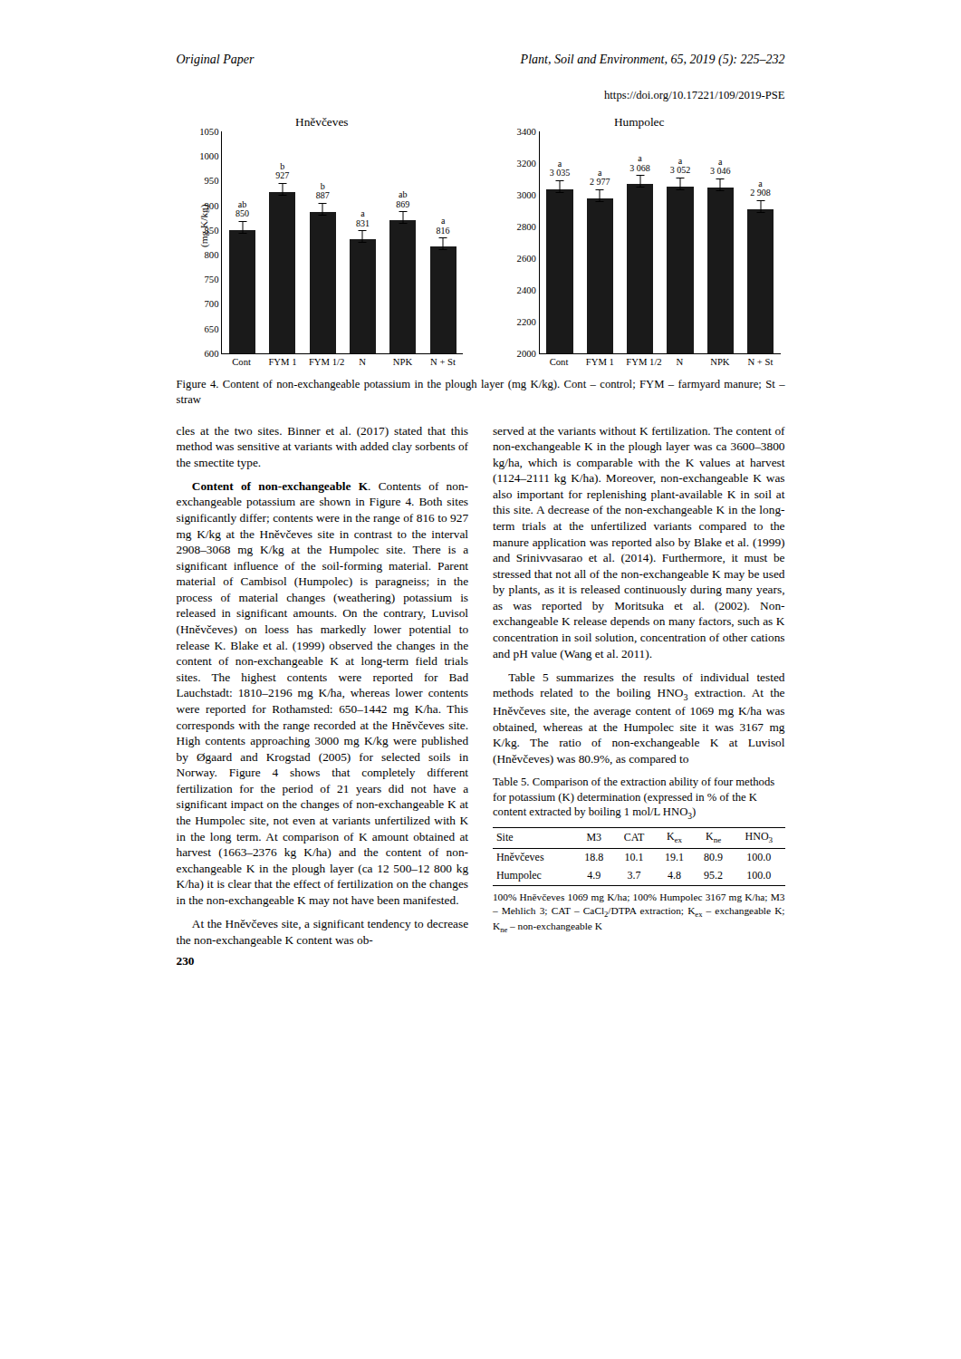Original Paper
Plant, Soil and Environment, 65, 2019 (5): 225–232
https://doi.org/10.17221/109/2019-PSE
Hněvčeves
(mg K/kg)
1050 1000 950 900 850 800 750 700 650 600
ab 850
b 927
b 887
a 831
ab 869
a 816
Cont FYM 1 FYM 1/2 N NPK N + St
Humpolec
3400 3200 3000 2800 2600 2400 2200 2000
a 3 035
a 2 977
a 3 068
a 3 052
a 3 046
a 2 908
Cont FYM 1 FYM 1/2 N NPK N + St
Figure 4. Content of non-exchangeable potassium in the plough layer (mg K/kg). Cont – control; FYM – farmyard manure; St – straw
cles at the two sites. Binner et al. (2017) stated that this method was sensitive at variants with added clay sorbents of the smectite type.
Content of non-exchangeable K. Contents of non-exchangeable potassium are shown in Figure 4. Both sites significantly differ; contents were in the range of 816 to 927 mg K/kg at the Hněvčeves site in contrast to the interval 2908–3068 mg K/kg at the Humpolec site. There is a significant influence of the soil-forming material. Parent material of Cambisol (Humpolec) is paragneiss; in the process of material changes (weathering) potassium is released in significant amounts. On the contrary, Luvisol (Hněvčeves) on loess has markedly lower potential to release K. Blake et al. (1999) observed the changes in the content of non-exchangeable K at long-term field trials sites. The highest contents were reported for Bad Lauchstadt: 1810–2196 mg K/ha, whereas lower contents were reported for Rothamsted: 650–1442 mg K/ha. This corresponds with the range recorded at the Hněvčeves site. High contents approaching 3000 mg K/kg were published by Øgaard and Krogstad (2005) for selected soils in Norway. Figure 4 shows that completely different fertilization for the period of 21 years did not have a significant impact on the changes of non-exchangeable K at the Humpolec site, not even at variants unfertilized with K in the long term. At comparison of K amount obtained at harvest (1663–2376 kg K/ha) and the content of non-exchangeable K in the plough layer (ca 12 500–12 800 kg K/ha) it is clear that the effect of fertilization on the changes in the non-exchangeable K may not have been manifested.
At the Hněvčeves site, a significant tendency to decrease the non-exchangeable K content was ob-
served at the variants without K fertilization. The content of non-exchangeable K in the plough layer was ca 3600–3800 kg/ha, which is comparable with the K values at harvest (1124–2111 kg K/ha). Moreover, non-exchangeable K was also important for replenishing plant-available K in soil at this site. A decrease of the non-exchangeable K in the long-term trials at the unfertilized variants compared to the manure application was reported also by Blake et al. (1999) and Srinivvasarao et al. (2014). Furthermore, it must be stressed that not all of the non-exchangeable K may be used by plants, as it is released continuously during many years, as was reported by Moritsuka et al. (2002). Non-exchangeable K release depends on many factors, such as K concentration in soil solution, concentration of other cations and pH value (Wang et al. 2011).
Table 5 summarizes the results of individual tested methods related to the boiling HNO3 extraction. At the Hněvčeves site, the average content of 1069 mg K/ha was obtained, whereas at the Humpolec site it was 3167 mg K/kg. The ratio of non-exchangeable K at Luvisol (Hněvčeves) was 80.9%, as compared to
Table 5. Comparison of the extraction ability of four methods for potassium (K) determination (expressed in % of the K content extracted by boiling 1 mol/L HNO 3 )
| Site | M3 | CAT | K ex | K ne | HNO 3 |
| --- | --- | --- | --- | --- | --- |
| Hněvčeves | 18.8 | 10.1 | 19.1 | 80.9 | 100.0 |
| Humpolec | 4.9 | 3.7 | 4.8 | 95.2 | 100.0 |
100% Hněvčeves 1069 mg K/ha; 100% Humpolec 3167 mg K/ha; M3 – Mehlich 3; CAT – CaCl2/DTPA extraction; Kex – exchangeable K; Kne – non-exchangeable K
230